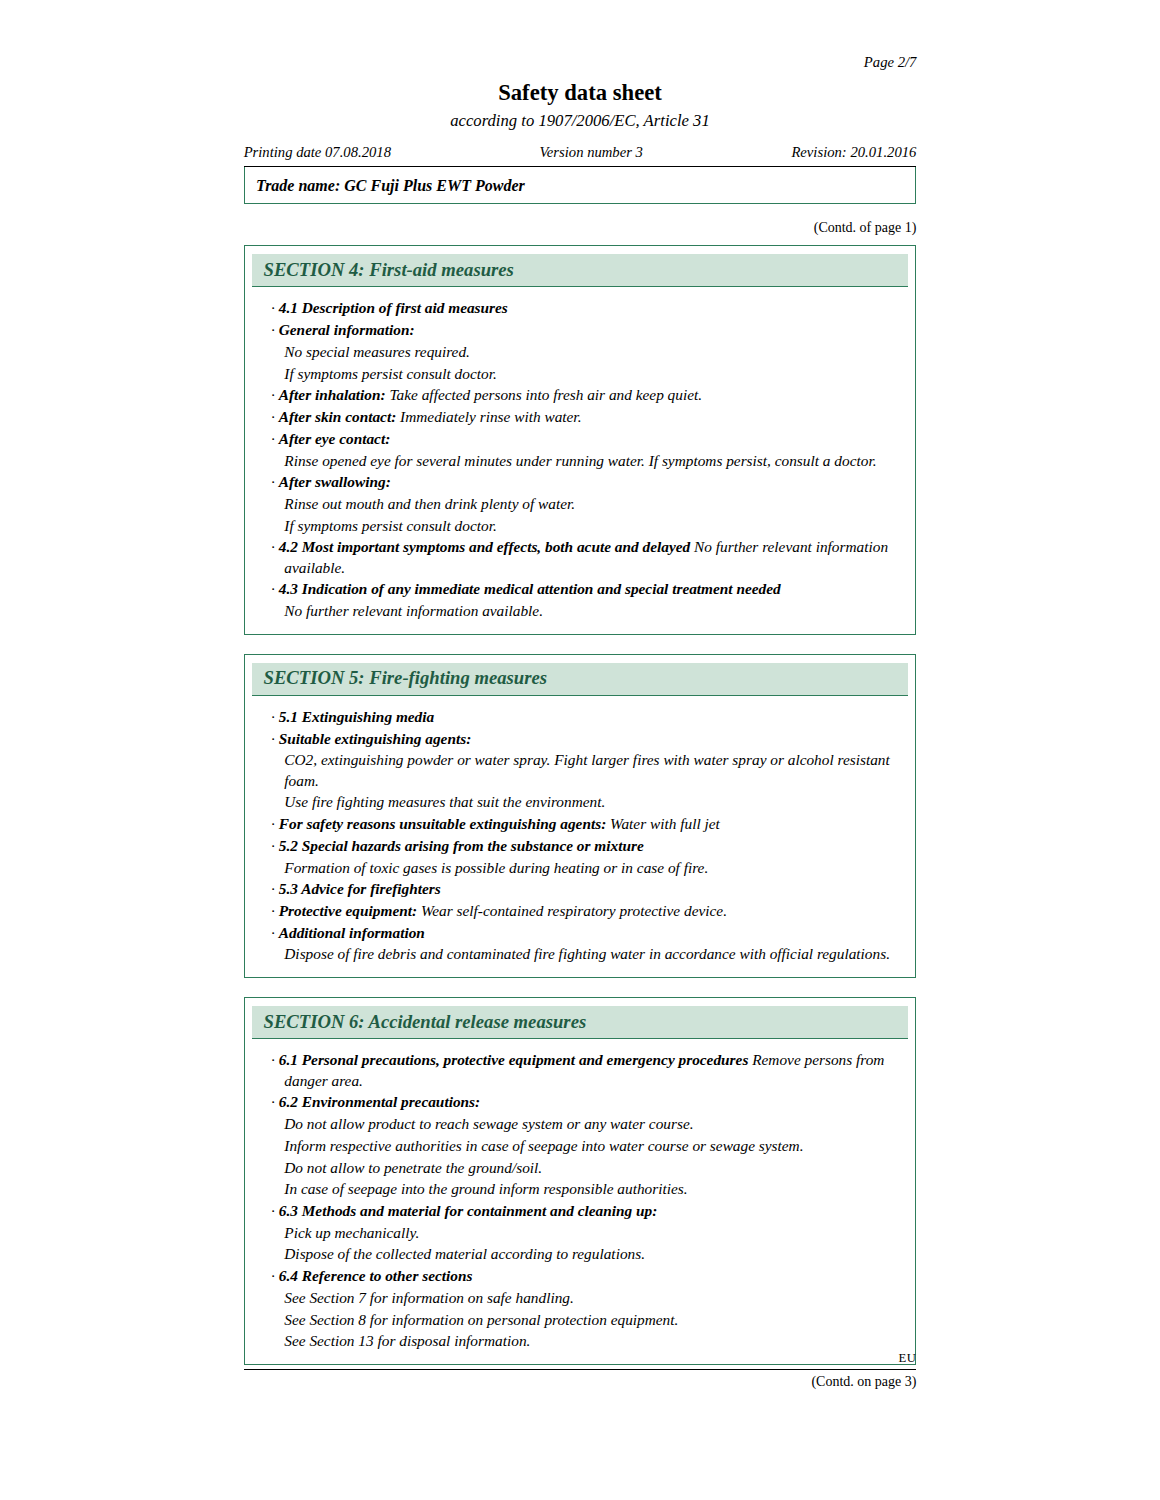Page 2/7
Safety data sheet
according to 1907/2006/EC, Article 31
Printing date 07.08.2018 Version number 3 Revision: 20.01.2016
Trade name: GC Fuji Plus EWT Powder
(Contd. of page 1)
SECTION 4: First-aid measures
· 4.1 Description of first aid measures
· General information:
No special measures required.
If symptoms persist consult doctor.
· After inhalation: Take affected persons into fresh air and keep quiet.
· After skin contact: Immediately rinse with water.
· After eye contact:
Rinse opened eye for several minutes under running water. If symptoms persist, consult a doctor.
· After swallowing:
Rinse out mouth and then drink plenty of water.
If symptoms persist consult doctor.
· 4.2 Most important symptoms and effects, both acute and delayed No further relevant information available.
· 4.3 Indication of any immediate medical attention and special treatment needed
No further relevant information available.
SECTION 5: Fire-fighting measures
· 5.1 Extinguishing media
· Suitable extinguishing agents:
CO2, extinguishing powder or water spray. Fight larger fires with water spray or alcohol resistant foam.
Use fire fighting measures that suit the environment.
· For safety reasons unsuitable extinguishing agents: Water with full jet
· 5.2 Special hazards arising from the substance or mixture
Formation of toxic gases is possible during heating or in case of fire.
· 5.3 Advice for firefighters
· Protective equipment: Wear self-contained respiratory protective device.
· Additional information
Dispose of fire debris and contaminated fire fighting water in accordance with official regulations.
SECTION 6: Accidental release measures
· 6.1 Personal precautions, protective equipment and emergency procedures Remove persons from danger area.
· 6.2 Environmental precautions:
Do not allow product to reach sewage system or any water course.
Inform respective authorities in case of seepage into water course or sewage system.
Do not allow to penetrate the ground/soil.
In case of seepage into the ground inform responsible authorities.
· 6.3 Methods and material for containment and cleaning up:
Pick up mechanically.
Dispose of the collected material according to regulations.
· 6.4 Reference to other sections
See Section 7 for information on safe handling.
See Section 8 for information on personal protection equipment.
See Section 13 for disposal information.
EU
(Contd. on page 3)